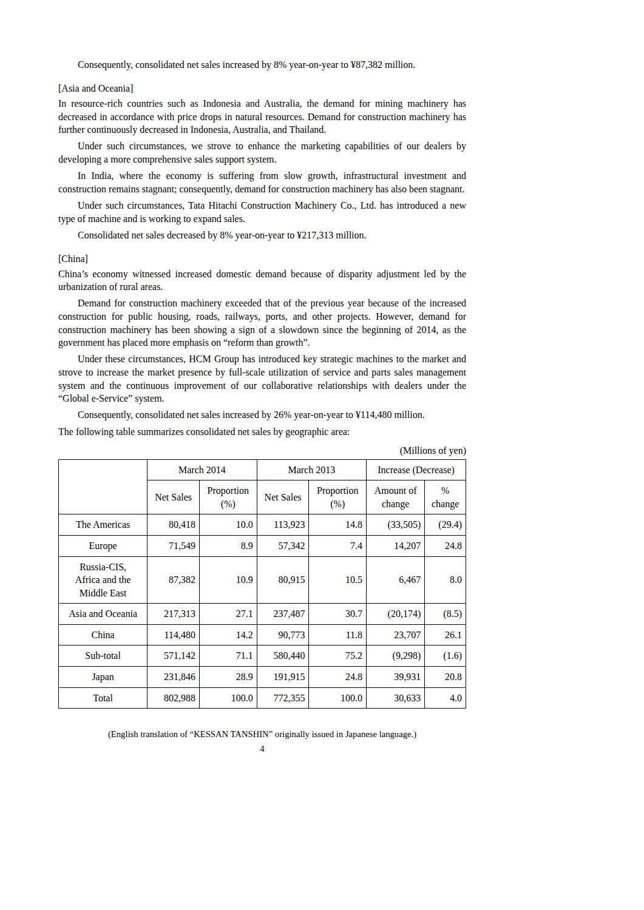Consequently, consolidated net sales increased by 8% year-on-year to ¥87,382 million.
[Asia and Oceania]
In resource-rich countries such as Indonesia and Australia, the demand for mining machinery has decreased in accordance with price drops in natural resources. Demand for construction machinery has further continuously decreased in Indonesia, Australia, and Thailand.
Under such circumstances, we strove to enhance the marketing capabilities of our dealers by developing a more comprehensive sales support system.
In India, where the economy is suffering from slow growth, infrastructural investment and construction remains stagnant; consequently, demand for construction machinery has also been stagnant.
Under such circumstances, Tata Hitachi Construction Machinery Co., Ltd. has introduced a new type of machine and is working to expand sales.
Consolidated net sales decreased by 8% year-on-year to ¥217,313 million.
[China]
China’s economy witnessed increased domestic demand because of disparity adjustment led by the urbanization of rural areas.
Demand for construction machinery exceeded that of the previous year because of the increased construction for public housing, roads, railways, ports, and other projects. However, demand for construction machinery has been showing a sign of a slowdown since the beginning of 2014, as the government has placed more emphasis on “reform than growth”.
Under these circumstances, HCM Group has introduced key strategic machines to the market and strove to increase the market presence by full-scale utilization of service and parts sales management system and the continuous improvement of our collaborative relationships with dealers under the “Global e-Service” system.
Consequently, consolidated net sales increased by 26% year-on-year to ¥114,480 million.
The following table summarizes consolidated net sales by geographic area:
(Millions of yen)
| | March 2014 | March 2013 | Increase (Decrease) |
| --- | --- | --- | --- |
| Net Sales | Proportion (%) | Net Sales | Proportion (%) | Amount of change | % change |
| The Americas | 80,418 | 10.0 | 113,923 | 14.8 | (33,505) | (29.4) |
| Europe | 71,549 | 8.9 | 57,342 | 7.4 | 14,207 | 24.8 |
| Russia-CIS, Africa and the Middle East | 87,382 | 10.9 | 80,915 | 10.5 | 6,467 | 8.0 |
| Asia and Oceania | 217,313 | 27.1 | 237,487 | 30.7 | (20,174) | (8.5) |
| China | 114,480 | 14.2 | 90,773 | 11.8 | 23,707 | 26.1 |
| Sub-total | 571,142 | 71.1 | 580,440 | 75.2 | (9,298) | (1.6) |
| Japan | 231,846 | 28.9 | 191,915 | 24.8 | 39,931 | 20.8 |
| Total | 802,988 | 100.0 | 772,355 | 100.0 | 30,633 | 4.0 |
(English translation of “KESSAN TANSHIN” originally issued in Japanese language.)
4